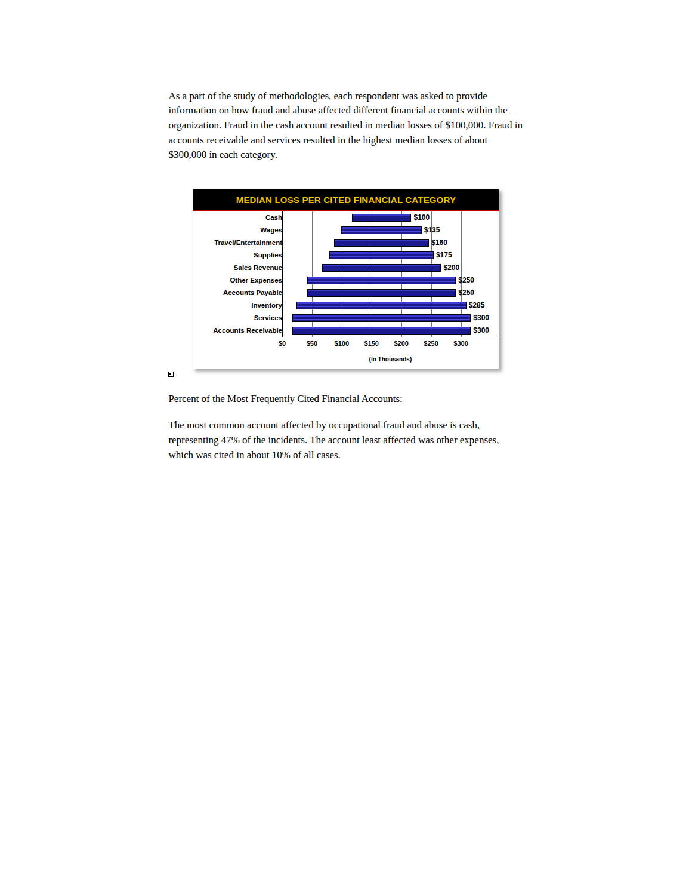As a part of the study of methodologies, each respondent was asked to provide information on how fraud and abuse affected different financial accounts within the organization. Fraud in the cash account resulted in median losses of $100,000. Fraud in accounts receivable and services resulted in the highest median losses of about $300,000 in each category.
MEDIAN LOSS PER CITED FINANCIAL CATEGORY
| Cash | $100 |
| Wages | $135 |
| Travel/Entertainment | $160 |
| Supplies | $175 |
| Sales Revenue | $200 |
| Other Expenses | $250 |
| Accounts Payable | $250 |
| Inventory | $285 |
| Services | $300 |
| Accounts Receivable | $300 |
$0 $50 $100 $150 $200 $250 $300
(In Thousands)
Percent of the Most Frequently Cited Financial Accounts:
The most common account affected by occupational fraud and abuse is cash, representing 47% of the incidents. The account least affected was other expenses, which was cited in about 10% of all cases.